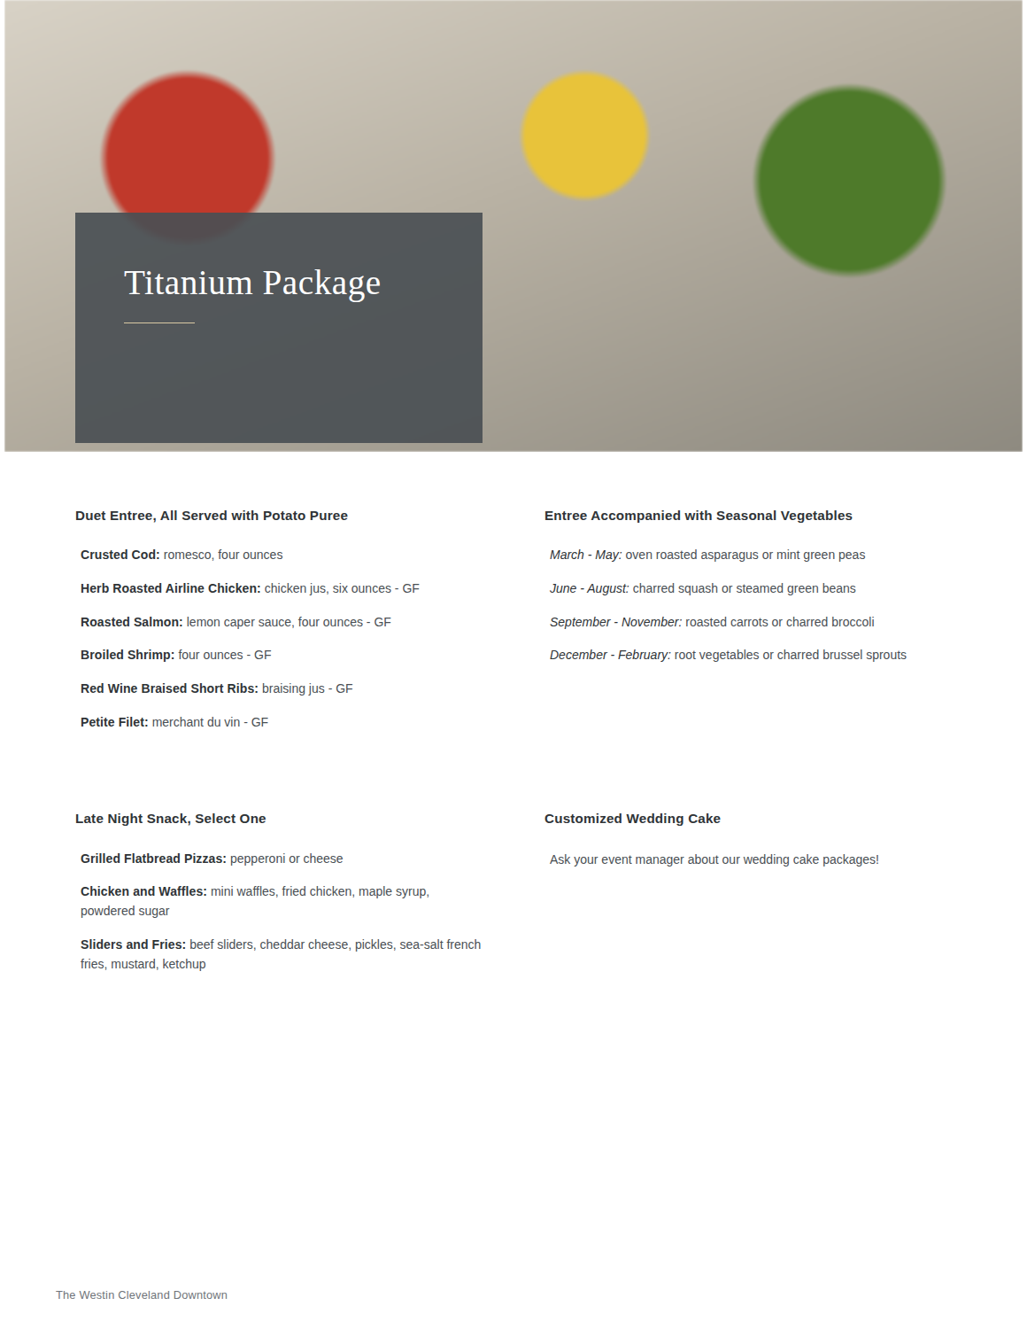Titanium Package
Duet Entree, All Served with Potato Puree
Crusted Cod: romesco, four ounces
Herb Roasted Airline Chicken: chicken jus, six ounces - GF
Roasted Salmon: lemon caper sauce, four ounces - GF
Broiled Shrimp: four ounces - GF
Red Wine Braised Short Ribs: braising jus - GF
Petite Filet: merchant du vin - GF
Entree Accompanied with Seasonal Vegetables
March - May: oven roasted asparagus or mint green peas
June - August: charred squash or steamed green beans
September - November: roasted carrots or charred broccoli
December - February: root vegetables or charred brussel sprouts
Late Night Snack, Select One
Grilled Flatbread Pizzas: pepperoni or cheese
Chicken and Waffles: mini waffles, fried chicken, maple syrup, powdered sugar
Sliders and Fries: beef sliders, cheddar cheese, pickles, sea-salt french fries, mustard, ketchup
Customized Wedding Cake
Ask your event manager about our wedding cake packages!
The Westin Cleveland Downtown